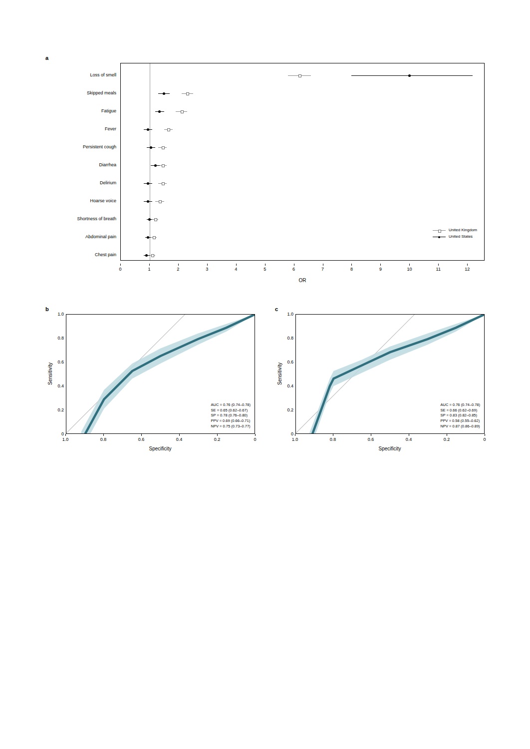a
Loss of smell
Skipped meals
Fatigue
Fever
Persistent cough
Diarrhea
Delirium
Hoarse voice
Shortness of breath
Abdominal pain
Chest pain
United Kingdom
United States
0
1
2
3
4
5
6
7
8
9
10
11
12
OR
b
Sensitivity
1.0 0.8 0.6 0.4 0.2 0
AUC = 0.76 (0.74–0.78)
SE = 0.65 (0.62–0.67)
SP = 0.78 (0.76–0.80)
PPV = 0.69 (0.66–0.71)
NPV = 0.75 (0.73–0.77)
1.0
0.8
0.6
0.4
0.2
0
Specificity
c
Sensitivity
1.0 0.8 0.6 0.4 0.2 0
AUC = 0.76 (0.74–0.78)
SE = 0.66 (0.62–0.69)
SP = 0.83 (0.82–0.85)
PPV = 0.58 (0.55–0.62)
NPV = 0.87 (0.86–0.89)
1.0
0.8
0.6
0.4
0.2
0
Specificity